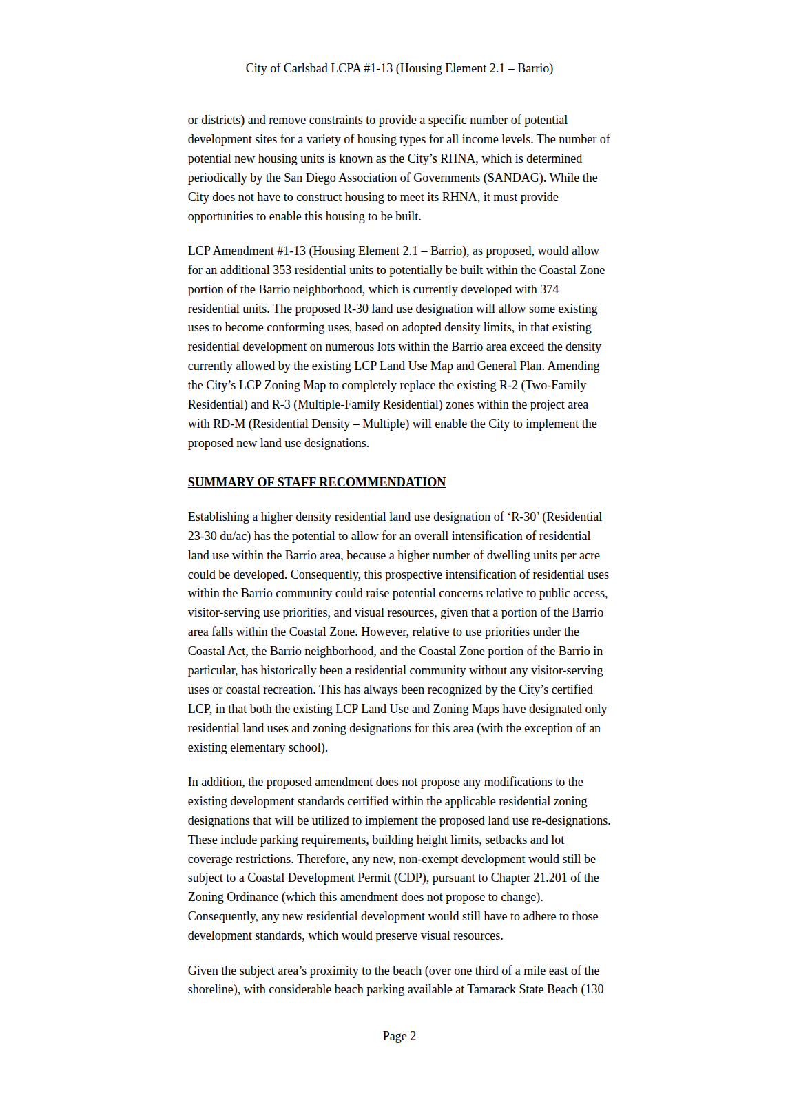City of Carlsbad LCPA #1-13 (Housing Element 2.1 – Barrio)
or districts) and remove constraints to provide a specific number of potential development sites for a variety of housing types for all income levels. The number of potential new housing units is known as the City’s RHNA, which is determined periodically by the San Diego Association of Governments (SANDAG). While the City does not have to construct housing to meet its RHNA, it must provide opportunities to enable this housing to be built.
LCP Amendment #1-13 (Housing Element 2.1 – Barrio), as proposed, would allow for an additional 353 residential units to potentially be built within the Coastal Zone portion of the Barrio neighborhood, which is currently developed with 374 residential units. The proposed R-30 land use designation will allow some existing uses to become conforming uses, based on adopted density limits, in that existing residential development on numerous lots within the Barrio area exceed the density currently allowed by the existing LCP Land Use Map and General Plan. Amending the City’s LCP Zoning Map to completely replace the existing R-2 (Two-Family Residential) and R-3 (Multiple-Family Residential) zones within the project area with RD-M (Residential Density – Multiple) will enable the City to implement the proposed new land use designations.
SUMMARY OF STAFF RECOMMENDATION
Establishing a higher density residential land use designation of ‘R-30’ (Residential 23-30 du/ac) has the potential to allow for an overall intensification of residential land use within the Barrio area, because a higher number of dwelling units per acre could be developed. Consequently, this prospective intensification of residential uses within the Barrio community could raise potential concerns relative to public access, visitor-serving use priorities, and visual resources, given that a portion of the Barrio area falls within the Coastal Zone. However, relative to use priorities under the Coastal Act, the Barrio neighborhood, and the Coastal Zone portion of the Barrio in particular, has historically been a residential community without any visitor-serving uses or coastal recreation. This has always been recognized by the City’s certified LCP, in that both the existing LCP Land Use and Zoning Maps have designated only residential land uses and zoning designations for this area (with the exception of an existing elementary school).
In addition, the proposed amendment does not propose any modifications to the existing development standards certified within the applicable residential zoning designations that will be utilized to implement the proposed land use re-designations. These include parking requirements, building height limits, setbacks and lot coverage restrictions. Therefore, any new, non-exempt development would still be subject to a Coastal Development Permit (CDP), pursuant to Chapter 21.201 of the Zoning Ordinance (which this amendment does not propose to change). Consequently, any new residential development would still have to adhere to those development standards, which would preserve visual resources.
Given the subject area’s proximity to the beach (over one third of a mile east of the shoreline), with considerable beach parking available at Tamarack State Beach (130
Page 2